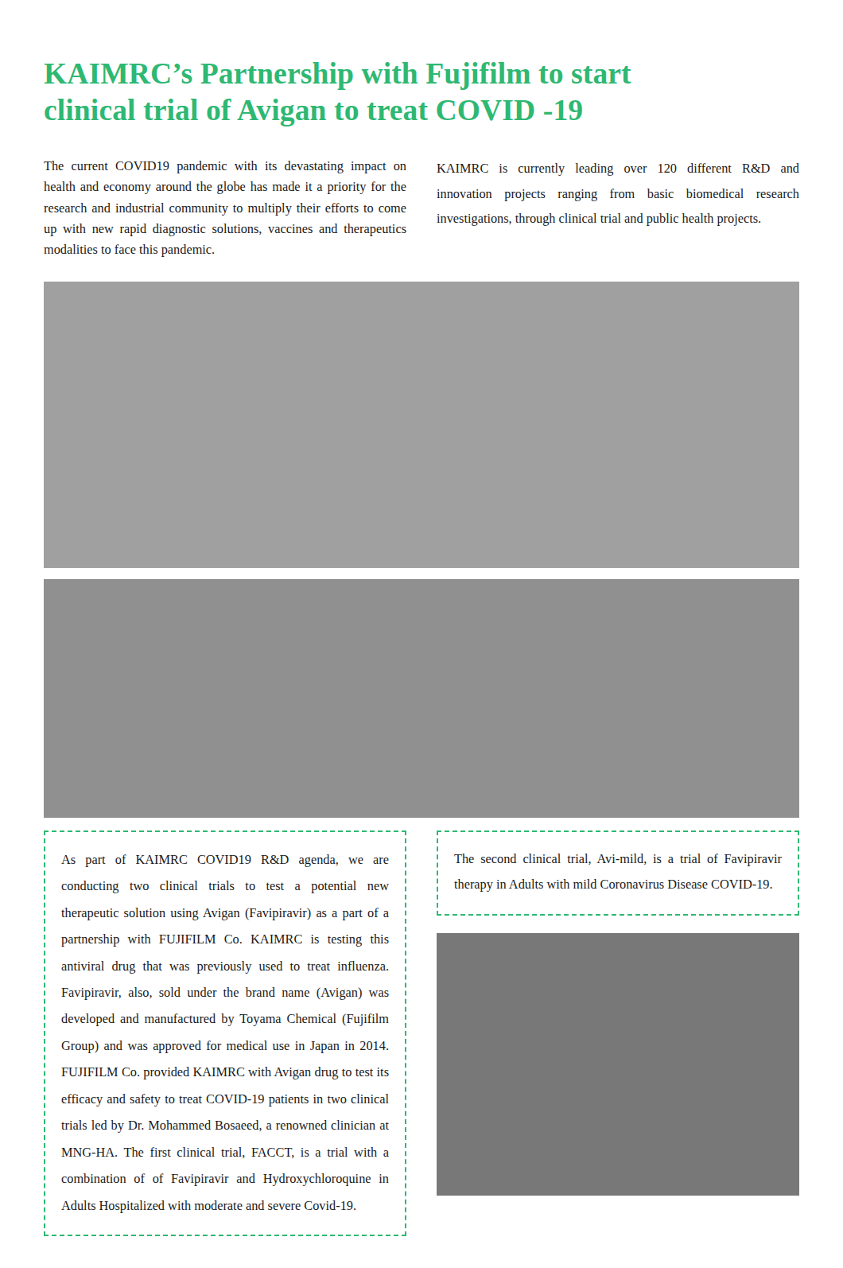KAIMRC’s Partnership with Fujifilm to start
clinical trial of Avigan to treat COVID -19
The current COVID19 pandemic with its devastating impact on health and economy around the globe has made it a priority for the research and industrial community to multiply their efforts to come up with new rapid diagnostic solutions, vaccines and therapeutics modalities to face this pandemic.
KAIMRC is currently leading over 120 different R&D and innovation projects ranging from basic biomedical research investigations, through clinical trial and public health projects.
As part of KAIMRC COVID19 R&D agenda, we are conducting two clinical trials to test a potential new therapeutic solution using Avigan (Favipiravir) as a part of a partnership with FUJIFILM Co. KAIMRC is testing this antiviral drug that was previously used to treat influenza. Favipiravir, also, sold under the brand name (Avigan) was developed and manufactured by Toyama Chemical (Fujifilm Group) and was approved for medical use in Japan in 2014. FUJIFILM Co. provided KAIMRC with Avigan drug to test its efficacy and safety to treat COVID-19 patients in two clinical trials led by Dr. Mohammed Bosaeed, a renowned clinician at MNG-HA. The first clinical trial, FACCT, is a trial with a combination of of Favipiravir and Hydroxychloroquine in Adults Hospitalized with moderate and severe Covid-19.
The second clinical trial, Avi-mild, is a trial of Favipiravir therapy in Adults with mild Coronavirus Disease COVID-19.